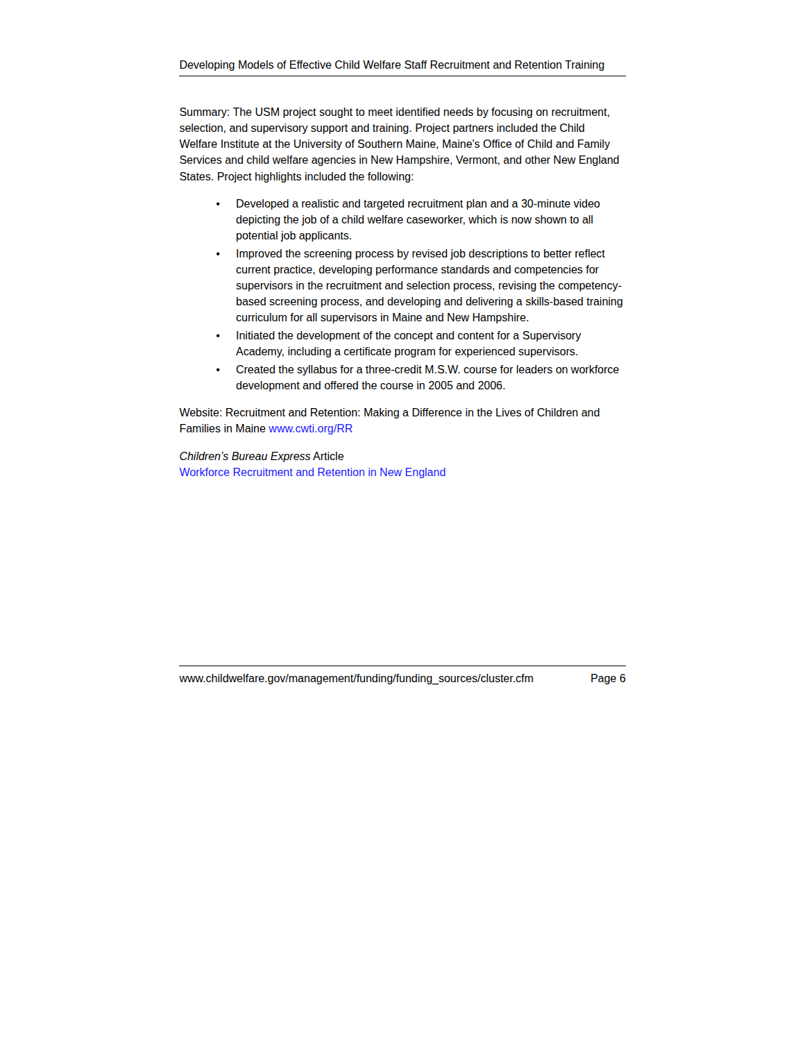Developing Models of Effective Child Welfare Staff Recruitment and Retention Training
Summary: The USM project sought to meet identified needs by focusing on recruitment, selection, and supervisory support and training. Project partners included the Child Welfare Institute at the University of Southern Maine, Maine's Office of Child and Family Services and child welfare agencies in New Hampshire, Vermont, and other New England States. Project highlights included the following:
Developed a realistic and targeted recruitment plan and a 30-minute video depicting the job of a child welfare caseworker, which is now shown to all potential job applicants.
Improved the screening process by revised job descriptions to better reflect current practice, developing performance standards and competencies for supervisors in the recruitment and selection process, revising the competency-based screening process, and developing and delivering a skills-based training curriculum for all supervisors in Maine and New Hampshire.
Initiated the development of the concept and content for a Supervisory Academy, including a certificate program for experienced supervisors.
Created the syllabus for a three-credit M.S.W. course for leaders on workforce development and offered the course in 2005 and 2006.
Website: Recruitment and Retention: Making a Difference in the Lives of Children and Families in Maine www.cwti.org/RR
Children’s Bureau Express Article
Workforce Recruitment and Retention in New England
www.childwelfare.gov/management/funding/funding_sources/cluster.cfm Page 6